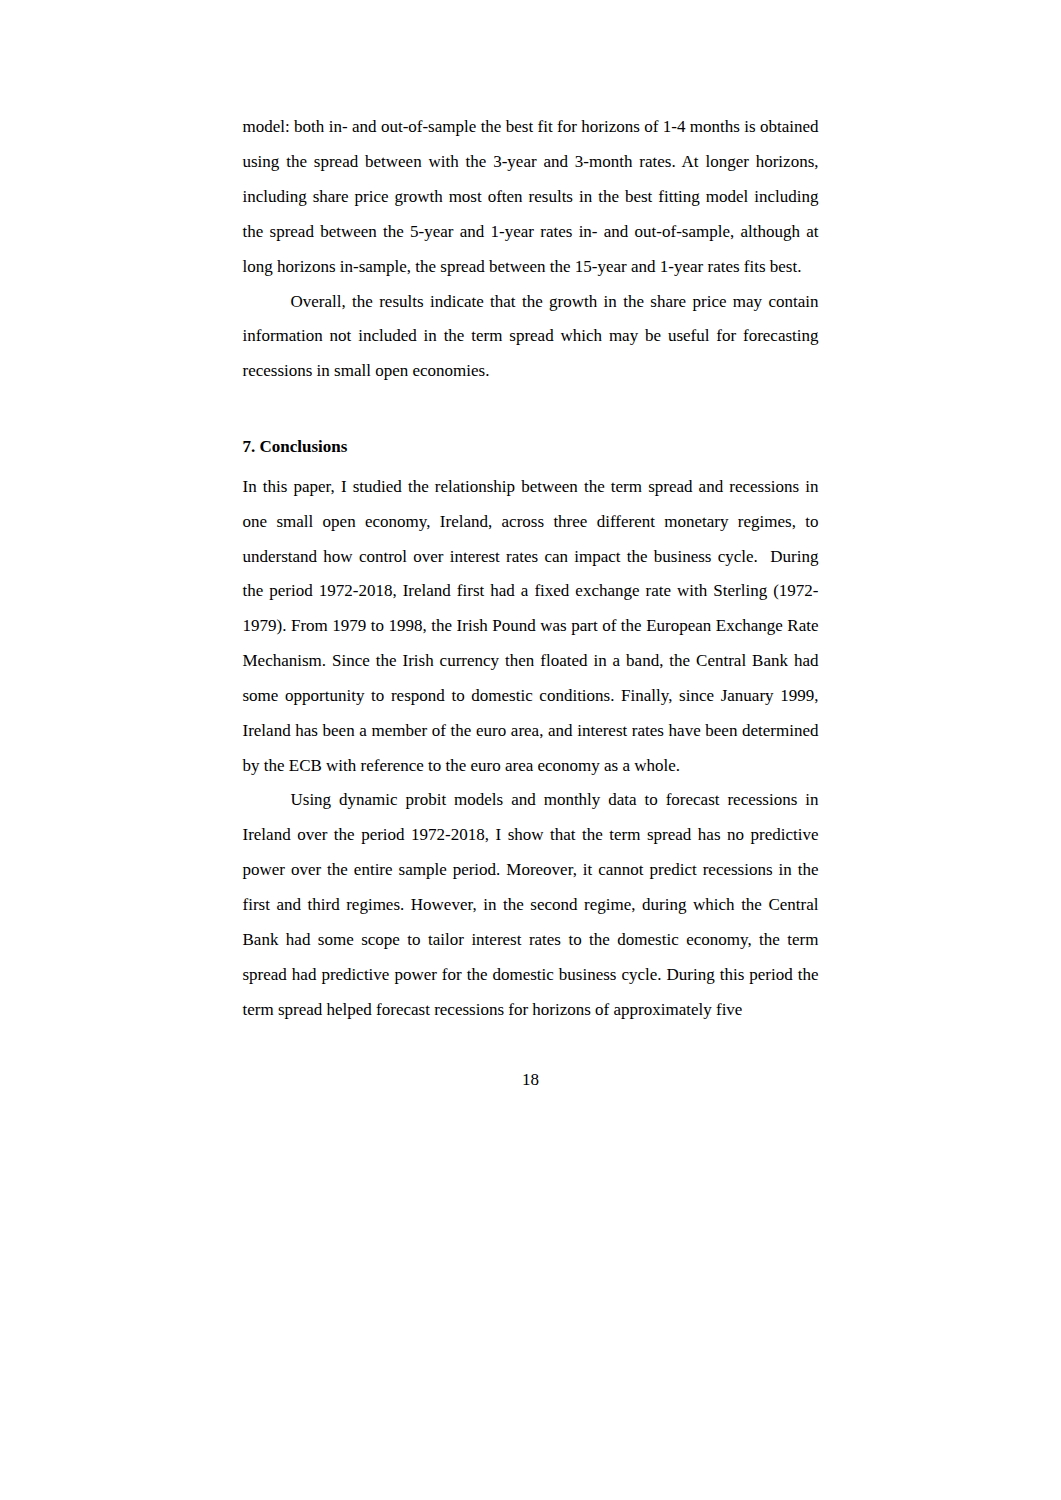model: both in- and out-of-sample the best fit for horizons of 1-4 months is obtained using the spread between with the 3-year and 3-month rates. At longer horizons, including share price growth most often results in the best fitting model including the spread between the 5-year and 1-year rates in- and out-of-sample, although at long horizons in-sample, the spread between the 15-year and 1-year rates fits best.
Overall, the results indicate that the growth in the share price may contain information not included in the term spread which may be useful for forecasting recessions in small open economies.
7. Conclusions
In this paper, I studied the relationship between the term spread and recessions in one small open economy, Ireland, across three different monetary regimes, to understand how control over interest rates can impact the business cycle. During the period 1972-2018, Ireland first had a fixed exchange rate with Sterling (1972-1979). From 1979 to 1998, the Irish Pound was part of the European Exchange Rate Mechanism. Since the Irish currency then floated in a band, the Central Bank had some opportunity to respond to domestic conditions. Finally, since January 1999, Ireland has been a member of the euro area, and interest rates have been determined by the ECB with reference to the euro area economy as a whole.
Using dynamic probit models and monthly data to forecast recessions in Ireland over the period 1972-2018, I show that the term spread has no predictive power over the entire sample period. Moreover, it cannot predict recessions in the first and third regimes. However, in the second regime, during which the Central Bank had some scope to tailor interest rates to the domestic economy, the term spread had predictive power for the domestic business cycle. During this period the term spread helped forecast recessions for horizons of approximately five
18